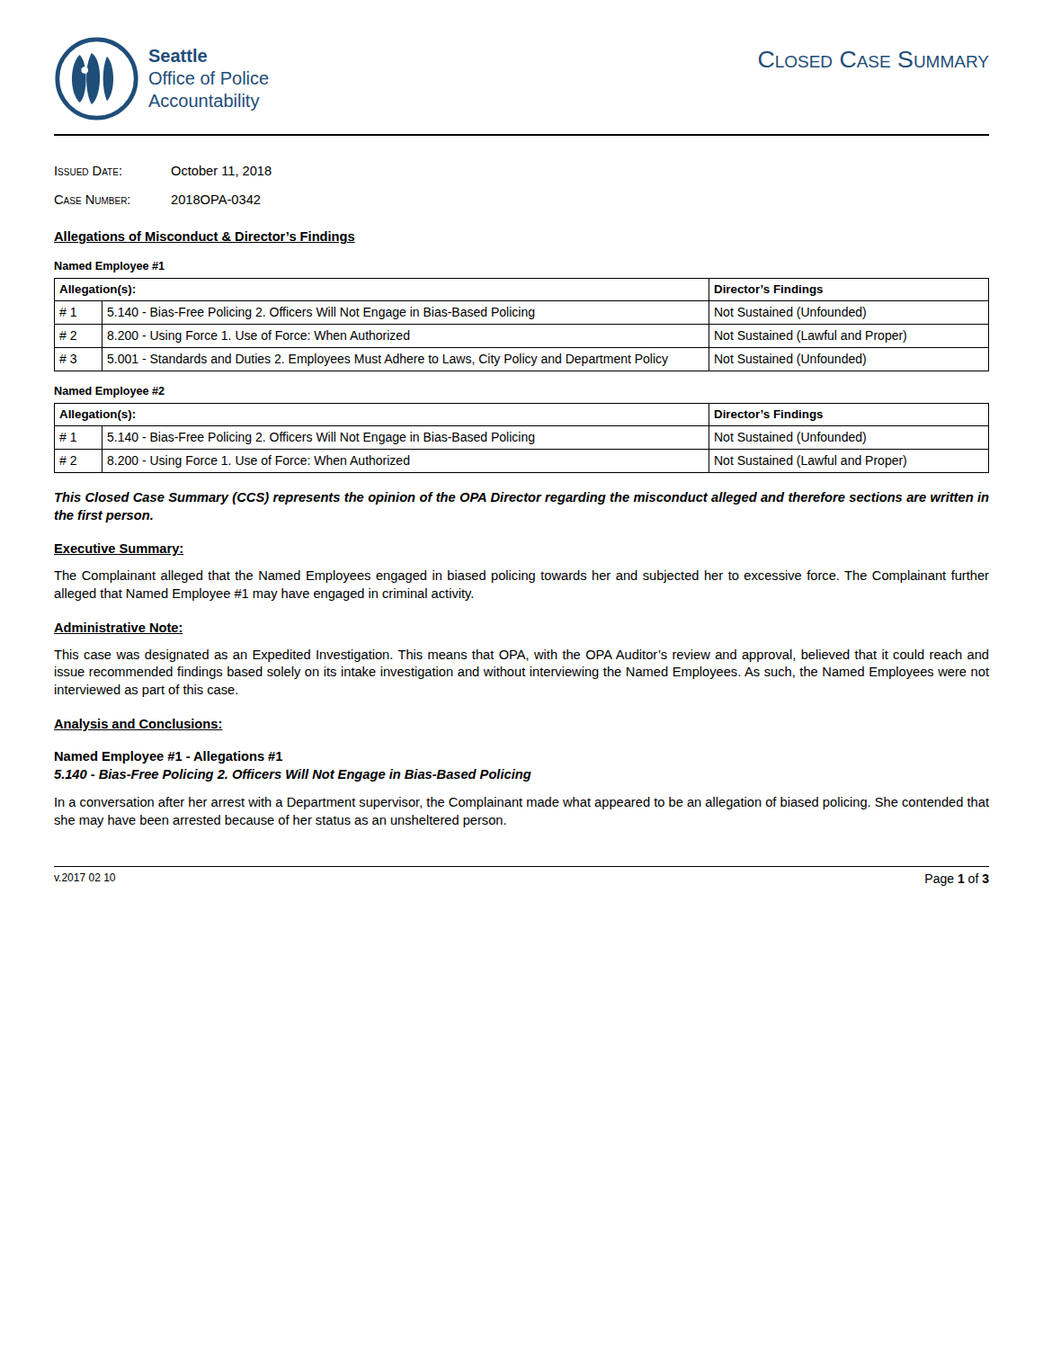Seattle
Office of Police
Accountability
Closed Case Summary
Issued Date: October 11, 2018
Case Number: 2018OPA-0342
Allegations of Misconduct & Director’s Findings
Named Employee #1
| Allegation(s): | Director’s Findings |
| --- | --- |
| # 1 | 5.140 - Bias-Free Policing 2. Officers Will Not Engage in Bias-Based Policing | Not Sustained (Unfounded) |
| # 2 | 8.200 - Using Force 1. Use of Force: When Authorized | Not Sustained (Lawful and Proper) |
| # 3 | 5.001 - Standards and Duties 2. Employees Must Adhere to Laws, City Policy and Department Policy | Not Sustained (Unfounded) |
Named Employee #2
| Allegation(s): | Director’s Findings |
| --- | --- |
| # 1 | 5.140 - Bias-Free Policing 2. Officers Will Not Engage in Bias-Based Policing | Not Sustained (Unfounded) |
| # 2 | 8.200 - Using Force 1. Use of Force: When Authorized | Not Sustained (Lawful and Proper) |
This Closed Case Summary (CCS) represents the opinion of the OPA Director regarding the misconduct alleged and therefore sections are written in the first person.
Executive Summary:
The Complainant alleged that the Named Employees engaged in biased policing towards her and subjected her to excessive force. The Complainant further alleged that Named Employee #1 may have engaged in criminal activity.
Administrative Note:
This case was designated as an Expedited Investigation. This means that OPA, with the OPA Auditor’s review and approval, believed that it could reach and issue recommended findings based solely on its intake investigation and without interviewing the Named Employees. As such, the Named Employees were not interviewed as part of this case.
Analysis and Conclusions:
Named Employee #1 - Allegations #1
5.140 - Bias-Free Policing 2. Officers Will Not Engage in Bias-Based Policing
In a conversation after her arrest with a Department supervisor, the Complainant made what appeared to be an allegation of biased policing. She contended that she may have been arrested because of her status as an unsheltered person.
v.2017 02 10
Page 1 of 3